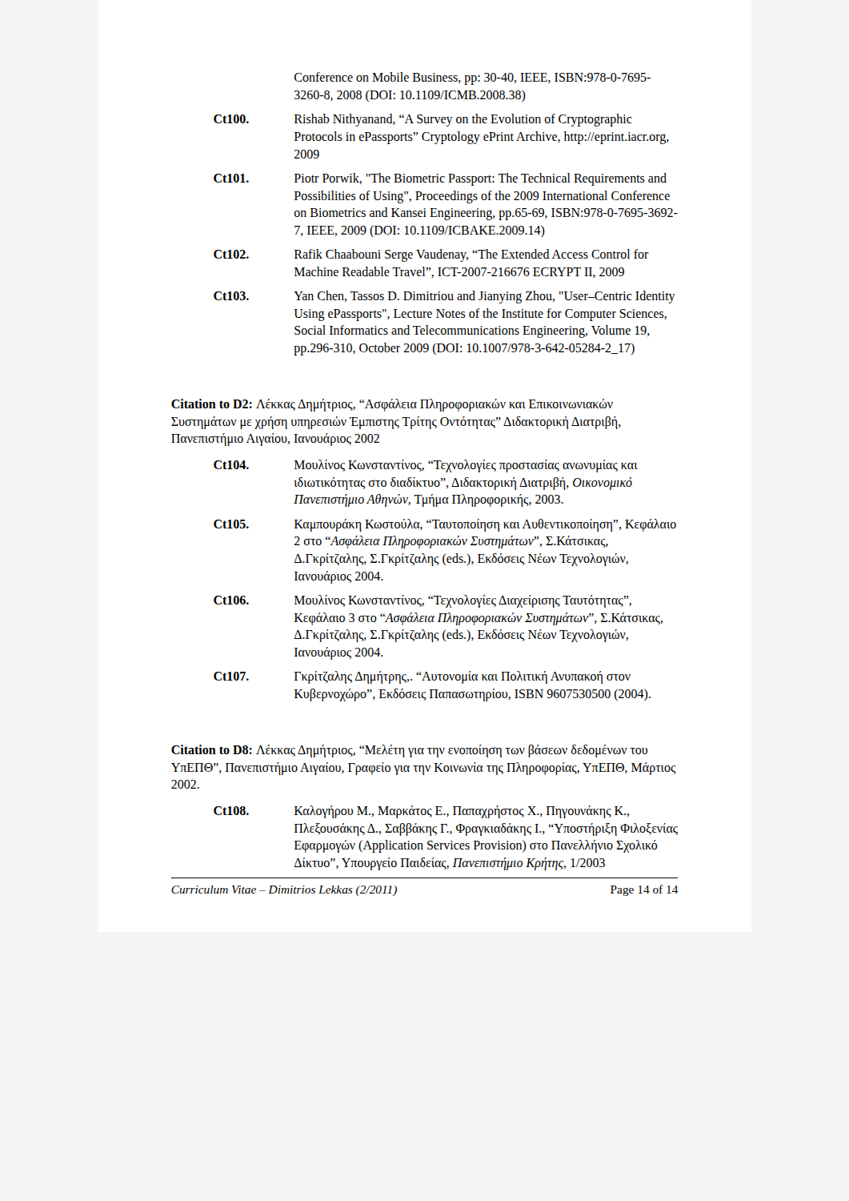Conference on Mobile Business, pp: 30-40, IEEE, ISBN:978-0-7695-3260-8, 2008 (DOI: 10.1109/ICMB.2008.38)
Ct100.
Rishab Nithyanand, “A Survey on the Evolution of Cryptographic Protocols in ePassports” Cryptology ePrint Archive, http://eprint.iacr.org, 2009
Ct101.
Piotr Porwik, "The Biometric Passport: The Technical Requirements and Possibilities of Using", Proceedings of the 2009 International Conference on Biometrics and Kansei Engineering, pp.65-69, ISBN:978-0-7695-3692-7, IEEE, 2009 (DOI: 10.1109/ICBAKE.2009.14)
Ct102.
Rafik Chaabouni Serge Vaudenay, “The Extended Access Control for Machine Readable Travel”, ICT-2007-216676 ECRYPT II, 2009
Ct103.
Yan Chen, Tassos D. Dimitriou and Jianying Zhou, "User–Centric Identity Using ePassports", Lecture Notes of the Institute for Computer Sciences, Social Informatics and Telecommunications Engineering, Volume 19, pp.296-310, October 2009 (DOI: 10.1007/978-3-642-05284-2_17)
Citation to D2: Λέκκας Δημήτριος, “Ασφάλεια Πληροφοριακών και Επικοινωνιακών Συστημάτων με χρήση υπηρεσιών Έμπιστης Τρίτης Οντότητας” Διδακτορική Διατριβή, Πανεπιστήμιο Αιγαίου, Ιανουάριος 2002
Ct104.
Μουλίνος Κωνσταντίνος, “Τεχνολογίες προστασίας ανωνυμίας και ιδιωτικότητας στο διαδίκτυο”, Διδακτορική Διατριβή, Οικονομικό Πανεπιστήμιο Αθηνών, Τμήμα Πληροφορικής, 2003.
Ct105.
Καμπουράκη Κωστούλα, “Ταυτοποίηση και Αυθεντικοποίηση”, Κεφάλαιο 2 στο “Ασφάλεια Πληροφοριακών Συστημάτων”, Σ.Κάτσικας, Δ.Γκρίτζαλης, Σ.Γκρίτζαλης (eds.), Εκδόσεις Νέων Τεχνολογιών, Ιανουάριος 2004.
Ct106.
Μουλίνος Κωνσταντίνος, “Τεχνολογίες Διαχείρισης Ταυτότητας”, Κεφάλαιο 3 στο “Ασφάλεια Πληροφοριακών Συστημάτων”, Σ.Κάτσικας, Δ.Γκρίτζαλης, Σ.Γκρίτζαλης (eds.), Εκδόσεις Νέων Τεχνολογιών, Ιανουάριος 2004.
Ct107.
Γκρίτζαλης Δημήτρης,. “Αυτονομία και Πολιτική Ανυπακοή στον Κυβερνοχώρο”, Εκδόσεις Παπασωτηρίου, ISBN 9607530500 (2004).
Citation to D8: Λέκκας Δημήτριος, “Μελέτη για την ενοποίηση των βάσεων δεδομένων του ΥπΕΠΘ”, Πανεπιστήμιο Αιγαίου, Γραφείο για την Κοινωνία της Πληροφορίας, ΥπΕΠΘ, Μάρτιος 2002.
Ct108.
Καλογήρου Μ., Μαρκάτος Ε., Παπαχρήστος Χ., Πηγουνάκης Κ., Πλεξουσάκης Δ., Σαββάκης Γ., Φραγκιαδάκης Ι., “Υποστήριξη Φιλοξενίας Εφαρμογών (Application Services Provision) στο Πανελλήνιο Σχολικό Δίκτυο”, Υπουργείο Παιδείας, Πανεπιστήμιο Κρήτης, 1/2003
Curriculum Vitae – Dimitrios Lekkas (2/2011)
Page 14 of 14